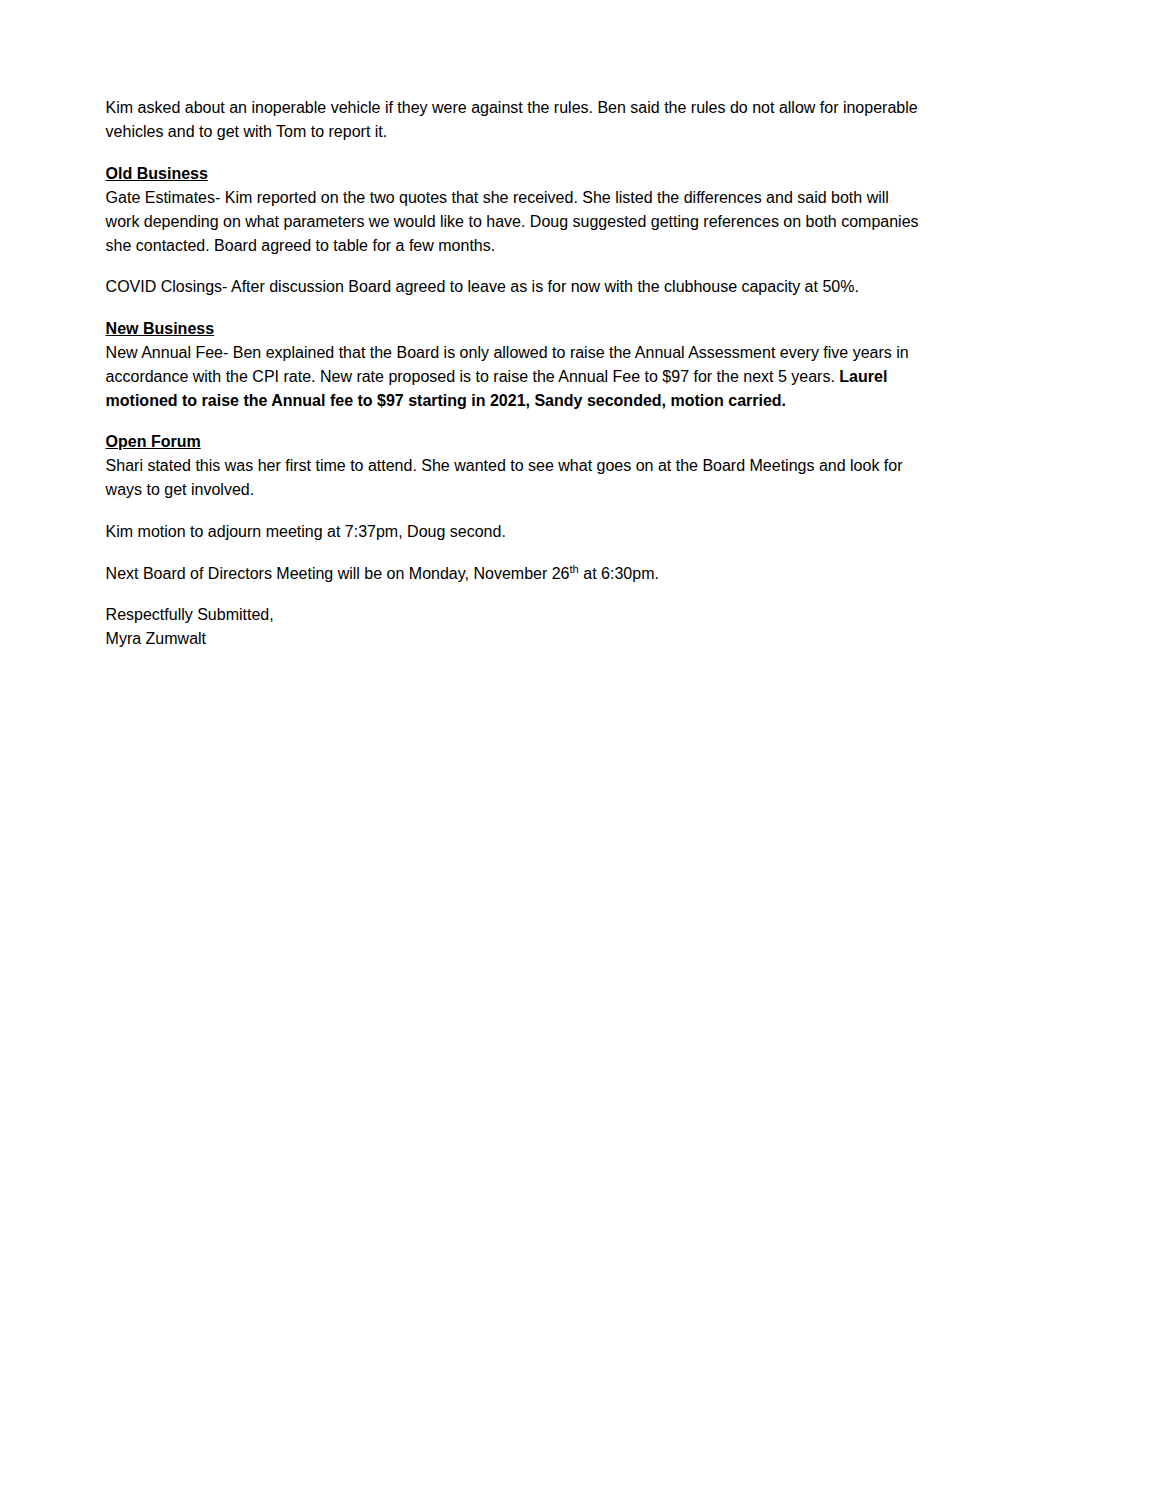Kim asked about an inoperable vehicle if they were against the rules. Ben said the rules do not allow for inoperable vehicles and to get with Tom to report it.
Old Business
Gate Estimates- Kim reported on the two quotes that she received. She listed the differences and said both will work depending on what parameters we would like to have. Doug suggested getting references on both companies she contacted. Board agreed to table for a few months.
COVID Closings- After discussion Board agreed to leave as is for now with the clubhouse capacity at 50%.
New Business
New Annual Fee- Ben explained that the Board is only allowed to raise the Annual Assessment every five years in accordance with the CPI rate. New rate proposed is to raise the Annual Fee to $97 for the next 5 years. Laurel motioned to raise the Annual fee to $97 starting in 2021, Sandy seconded, motion carried.
Open Forum
Shari stated this was her first time to attend. She wanted to see what goes on at the Board Meetings and look for ways to get involved.
Kim motion to adjourn meeting at 7:37pm, Doug second.
Next Board of Directors Meeting will be on Monday, November 26th at 6:30pm.
Respectfully Submitted,
Myra Zumwalt